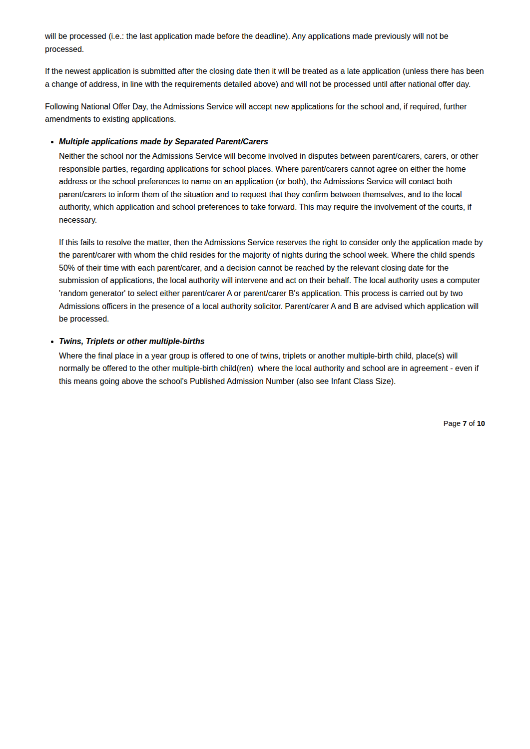will be processed (i.e.: the last application made before the deadline). Any applications made previously will not be processed.
If the newest application is submitted after the closing date then it will be treated as a late application (unless there has been a change of address, in line with the requirements detailed above) and will not be processed until after national offer day.
Following National Offer Day, the Admissions Service will accept new applications for the school and, if required, further amendments to existing applications.
Multiple applications made by Separated Parent/Carers
Neither the school nor the Admissions Service will become involved in disputes between parent/carers, carers, or other responsible parties, regarding applications for school places. Where parent/carers cannot agree on either the home address or the school preferences to name on an application (or both), the Admissions Service will contact both parent/carers to inform them of the situation and to request that they confirm between themselves, and to the local authority, which application and school preferences to take forward. This may require the involvement of the courts, if necessary.
If this fails to resolve the matter, then the Admissions Service reserves the right to consider only the application made by the parent/carer with whom the child resides for the majority of nights during the school week. Where the child spends 50% of their time with each parent/carer, and a decision cannot be reached by the relevant closing date for the submission of applications, the local authority will intervene and act on their behalf. The local authority uses a computer 'random generator' to select either parent/carer A or parent/carer B's application. This process is carried out by two Admissions officers in the presence of a local authority solicitor. Parent/carer A and B are advised which application will be processed.
Twins, Triplets or other multiple-births
Where the final place in a year group is offered to one of twins, triplets or another multiple-birth child, place(s) will normally be offered to the other multiple-birth child(ren) where the local authority and school are in agreement - even if this means going above the school's Published Admission Number (also see Infant Class Size).
Page 7 of 10